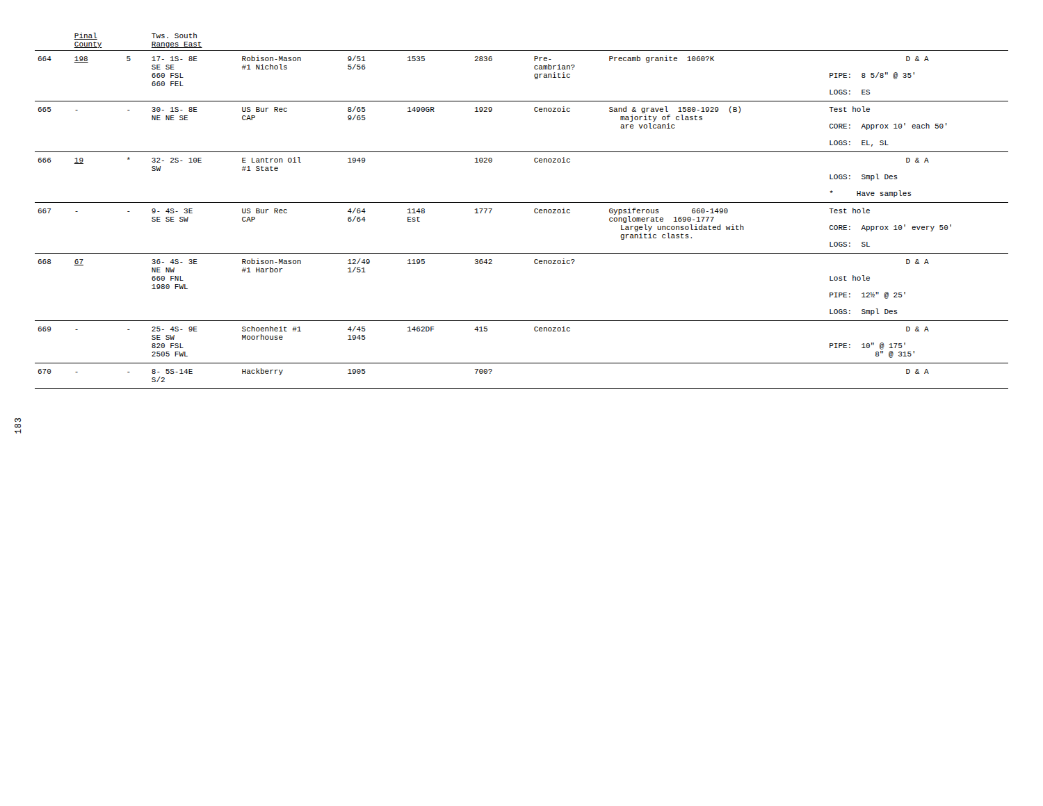183
| | Pinal County | | Tws. South Ranges East | | | | | | | |
| --- | --- | --- | --- | --- | --- | --- | --- | --- | --- | --- |
| 664 | 198 | 5 | 17- 1S- 8E SE SE 660 FSL 660 FEL | Robison-Mason #1 Nichols | 9/51 5/56 | 1535 | 2836 | Pre- cambrian? granitic | Precamb granite 1060?K | D & A PIPE: 8 5/8" @ 35' LOGS: ES |
| 665 | - | - | 30- 1S- 8E NE NE SE | US Bur Rec CAP | 8/65 9/65 | 1490GR | 1929 | Cenozoic | Sand & gravel 1580-1929 (B) majority of clasts are volcanic | Test hole CORE: Approx 10' each 50' LOGS: EL, SL |
| 666 | 19 | * | 32- 2S- 10E SW | E Lantron Oil #1 State | 1949 | | 1020 | Cenozoic | | D & A LOGS: Smpl Des * Have samples |
| 667 | - | - | 9- 4S- 3E SE SE SW | US Bur Rec CAP | 4/64 6/64 | 1148 Est | 1777 | Cenozoic | Gypsiferous 660-1490 conglomerate 1690-1777 Largely unconsolidated with granitic clasts. | Test hole CORE: Approx 10' every 50' LOGS: SL |
| 668 | 67 | | 36- 4S- 3E NE NW 660 FNL 1980 FWL | Robison-Mason #1 Harbor | 12/49 1/51 | 1195 | 3642 | Cenozoic? | | D & A Lost hole PIPE: 12½" @ 25' LOGS: Smpl Des |
| 669 | - | - | 25- 4S- 9E SE SW 820 FSL 2505 FWL | Schoenheit #1 Moorhouse | 4/45 1945 | 1462DF | 415 | Cenozoic | | D & A PIPE: 10" @ 175' 8" @ 315' |
| 670 | - | - | 8- 5S-14E S/2 | Hackberry | 1905 | | 700? | | | D & A |